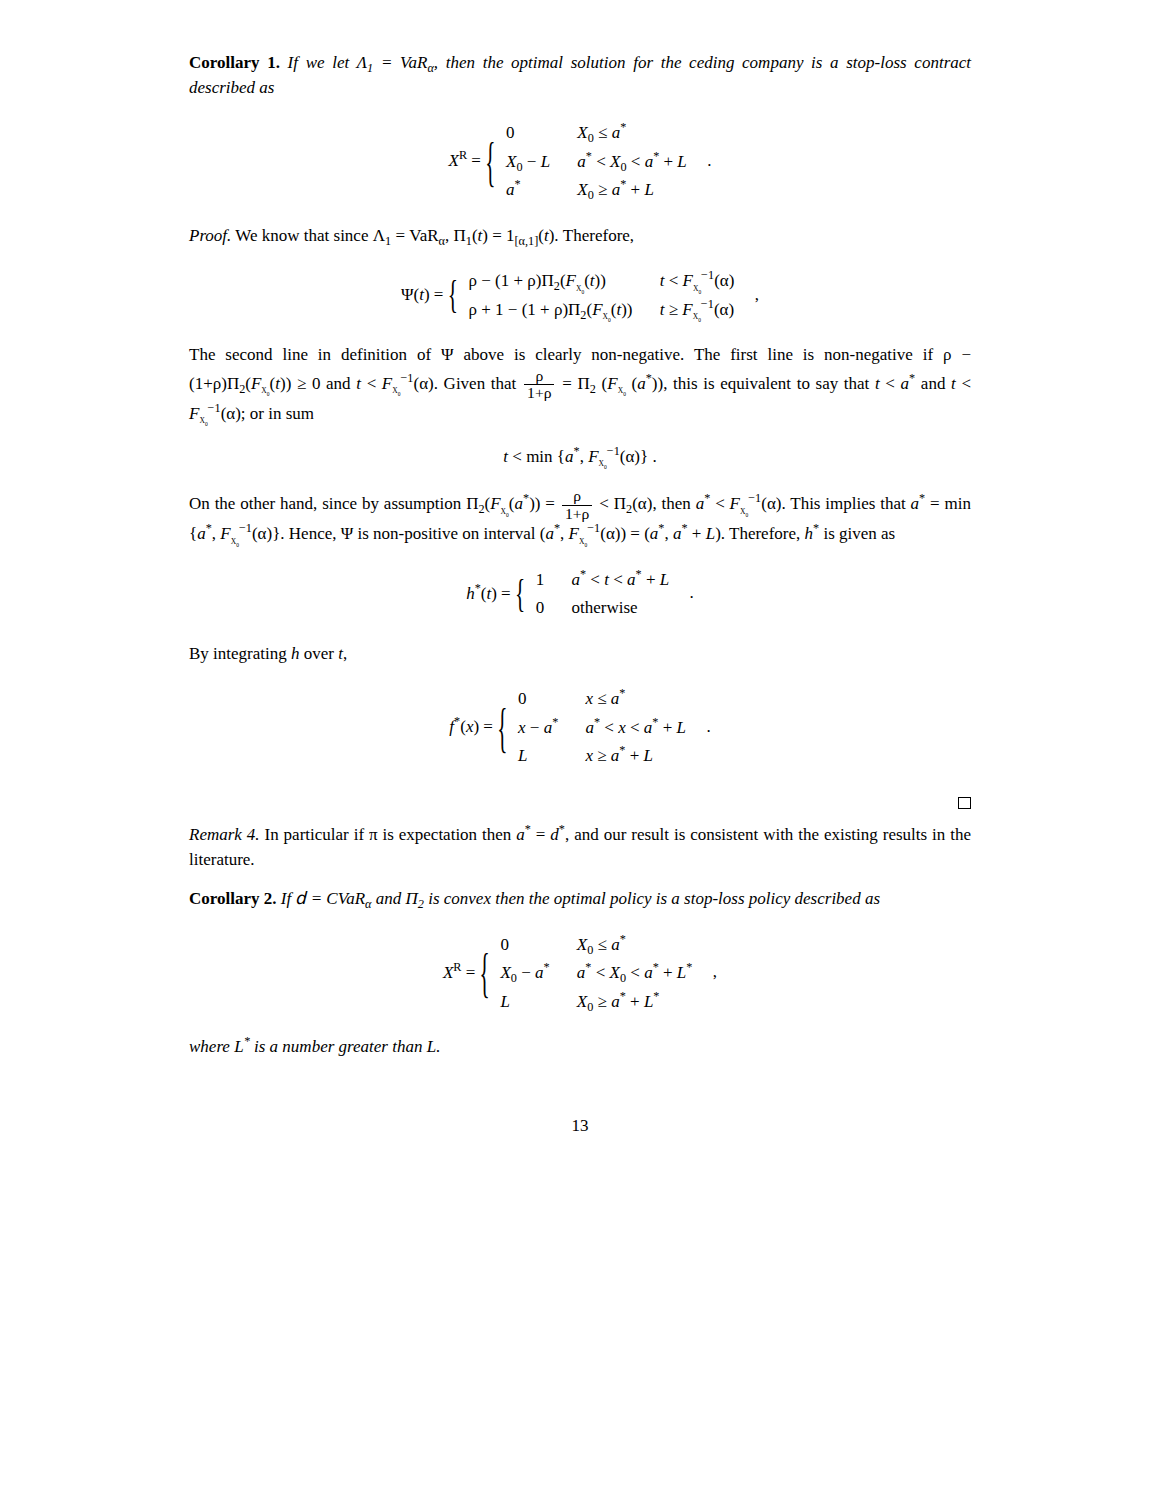Corollary 1. If we let Λ1 = VaRα, then the optimal solution for the ceding company is a stop-loss contract described as
XR = {
| 0 | X 0 ≤ a * |
| X 0 − L | a * < X 0 < a * + L |
| a * | X 0 ≥ a * + L |
.
Proof. We know that since Λ1 = VaRα, Π1(t) = 1[α,1](t). Therefore,
Ψ(t) = {
| ρ − (1 + ρ)Π 2 ( F X 0 ( t )) | t < F X 0 −1 (α) |
| ρ + 1 − (1 + ρ)Π 2 ( F X 0 ( t )) | t ≥ F X 0 −1 (α) |
,
The second line in definition of Ψ above is clearly non-negative. The first line is non-negative if ρ − (1+ρ)Π2(FX0(t)) ≥ 0 and t < FX0−1(α). Given that ρ 1+ρ = Π2 (FX0 (a*)), this is equivalent to say that t < a* and t < FX0−1(α); or in sum
t < min {a*, FX0−1(α)} .
On the other hand, since by assumption Π2(FX0(a*)) = ρ 1+ρ < Π2(α), then a* < FX0−1(α). This implies that a* = min {a*, FX0−1(α)}. Hence, Ψ is non-positive on interval (a*, FX0−1(α)) = (a*, a* + L). Therefore, h* is given as
h*(t) = {
| 1 | a * < t < a * + L |
| 0 | otherwise |
.
By integrating h over t,
f*(x) = {
| 0 | x ≤ a * |
| x − a * | a * < x < a * + L |
| L | x ≥ a * + L |
.
Remark 4. In particular if π is expectation then a* = d*, and our result is consistent with the existing results in the literature.
Corollary 2. If ⅾ = CVaRα and Π2 is convex then the optimal policy is a stop-loss policy described as
XR = {
| 0 | X 0 ≤ a * |
| X 0 − a * | a * < X 0 < a * + L * |
| L | X 0 ≥ a * + L * |
,
where L* is a number greater than L.
13